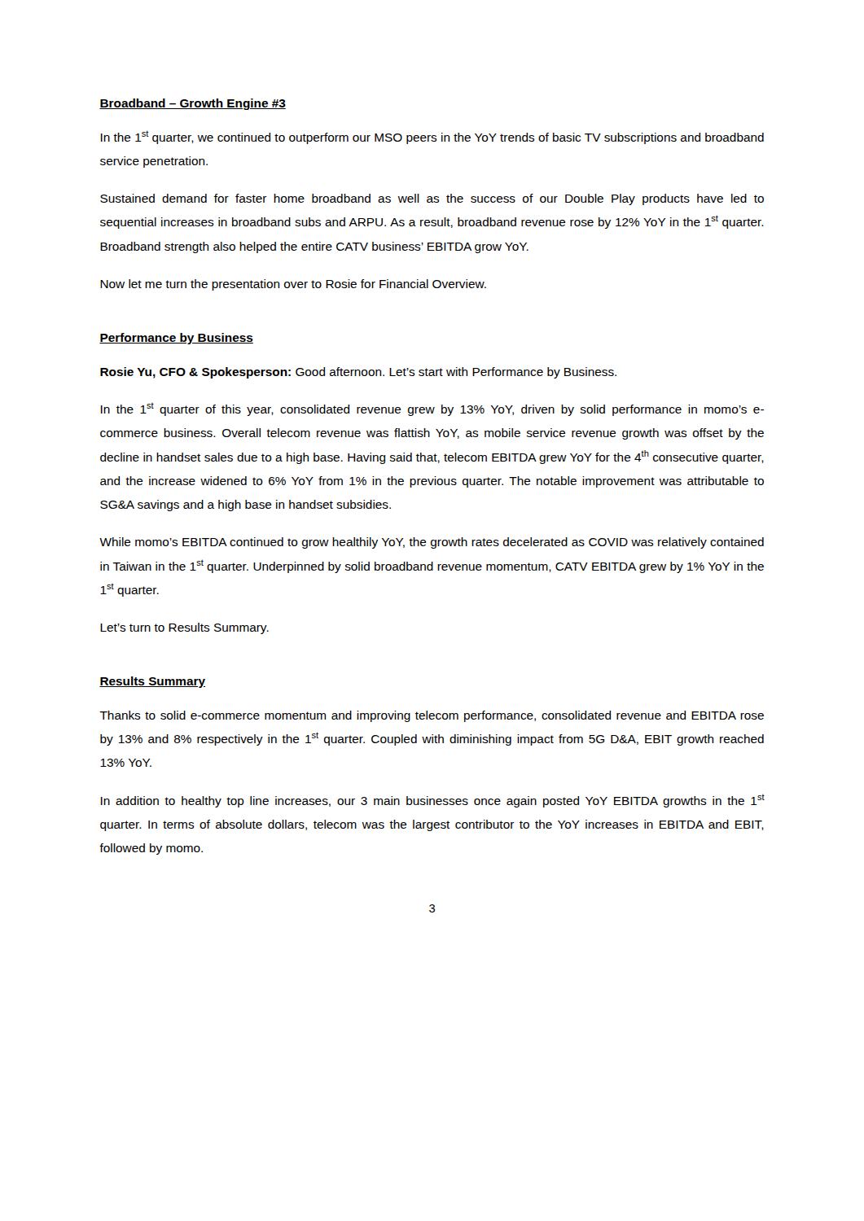Broadband – Growth Engine #3
In the 1st quarter, we continued to outperform our MSO peers in the YoY trends of basic TV subscriptions and broadband service penetration.
Sustained demand for faster home broadband as well as the success of our Double Play products have led to sequential increases in broadband subs and ARPU. As a result, broadband revenue rose by 12% YoY in the 1st quarter. Broadband strength also helped the entire CATV business’ EBITDA grow YoY.
Now let me turn the presentation over to Rosie for Financial Overview.
Performance by Business
Rosie Yu, CFO & Spokesperson: Good afternoon. Let’s start with Performance by Business.
In the 1st quarter of this year, consolidated revenue grew by 13% YoY, driven by solid performance in momo’s e-commerce business. Overall telecom revenue was flattish YoY, as mobile service revenue growth was offset by the decline in handset sales due to a high base. Having said that, telecom EBITDA grew YoY for the 4th consecutive quarter, and the increase widened to 6% YoY from 1% in the previous quarter. The notable improvement was attributable to SG&A savings and a high base in handset subsidies.
While momo’s EBITDA continued to grow healthily YoY, the growth rates decelerated as COVID was relatively contained in Taiwan in the 1st quarter. Underpinned by solid broadband revenue momentum, CATV EBITDA grew by 1% YoY in the 1st quarter.
Let’s turn to Results Summary.
Results Summary
Thanks to solid e-commerce momentum and improving telecom performance, consolidated revenue and EBITDA rose by 13% and 8% respectively in the 1st quarter. Coupled with diminishing impact from 5G D&A, EBIT growth reached 13% YoY.
In addition to healthy top line increases, our 3 main businesses once again posted YoY EBITDA growths in the 1st quarter. In terms of absolute dollars, telecom was the largest contributor to the YoY increases in EBITDA and EBIT, followed by momo.
3